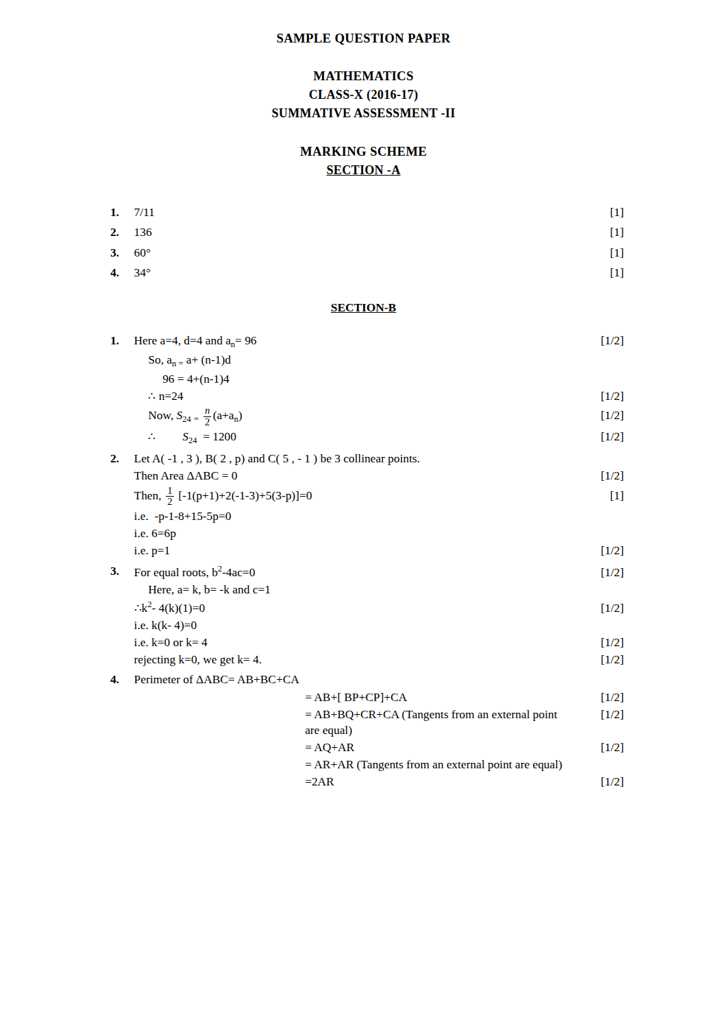SAMPLE QUESTION PAPER
MATHEMATICS
CLASS-X (2016-17)
SUMMATIVE ASSESSMENT -II
MARKING SCHEME
SECTION -A
7/11 [1]
136 [1]
60° [1]
34° [1]
SECTION-B
Here a=4, d=4 and an= 96 [1/2]
So, an = a+ (n-1)d
96 = 4+(n-1)4
∴ n=24 [1/2]
Now, S24 = n 2(a+an) [1/2]
∴ S24 = 1200 [1/2]
Let A( -1 , 3 ), B( 2 , p) and C( 5 , - 1 ) be 3 collinear points.
Then Area ΔABC = 0 [1/2]
Then, 12 [-1(p+1)+2(-1-3)+5(3-p)]=0 [1]
i.e. -p-1-8+15-5p=0
i.e. 6=6p
i.e. p=1 [1/2]
For equal roots, b2-4ac=0 [1/2]
Here, a= k, b= -k and c=1
∴k2- 4(k)(1)=0 [1/2]
i.e. k(k- 4)=0
i.e. k=0 or k= 4 [1/2]
rejecting k=0, we get k= 4. [1/2]
Perimeter of ΔABC= AB+BC+CA
= AB+[ BP+CP]+CA [1/2]
= AB+BQ+CR+CA (Tangents from an external point are equal) [1/2]
= AQ+AR [1/2]
= AR+AR (Tangents from an external point are equal)
=2AR [1/2]